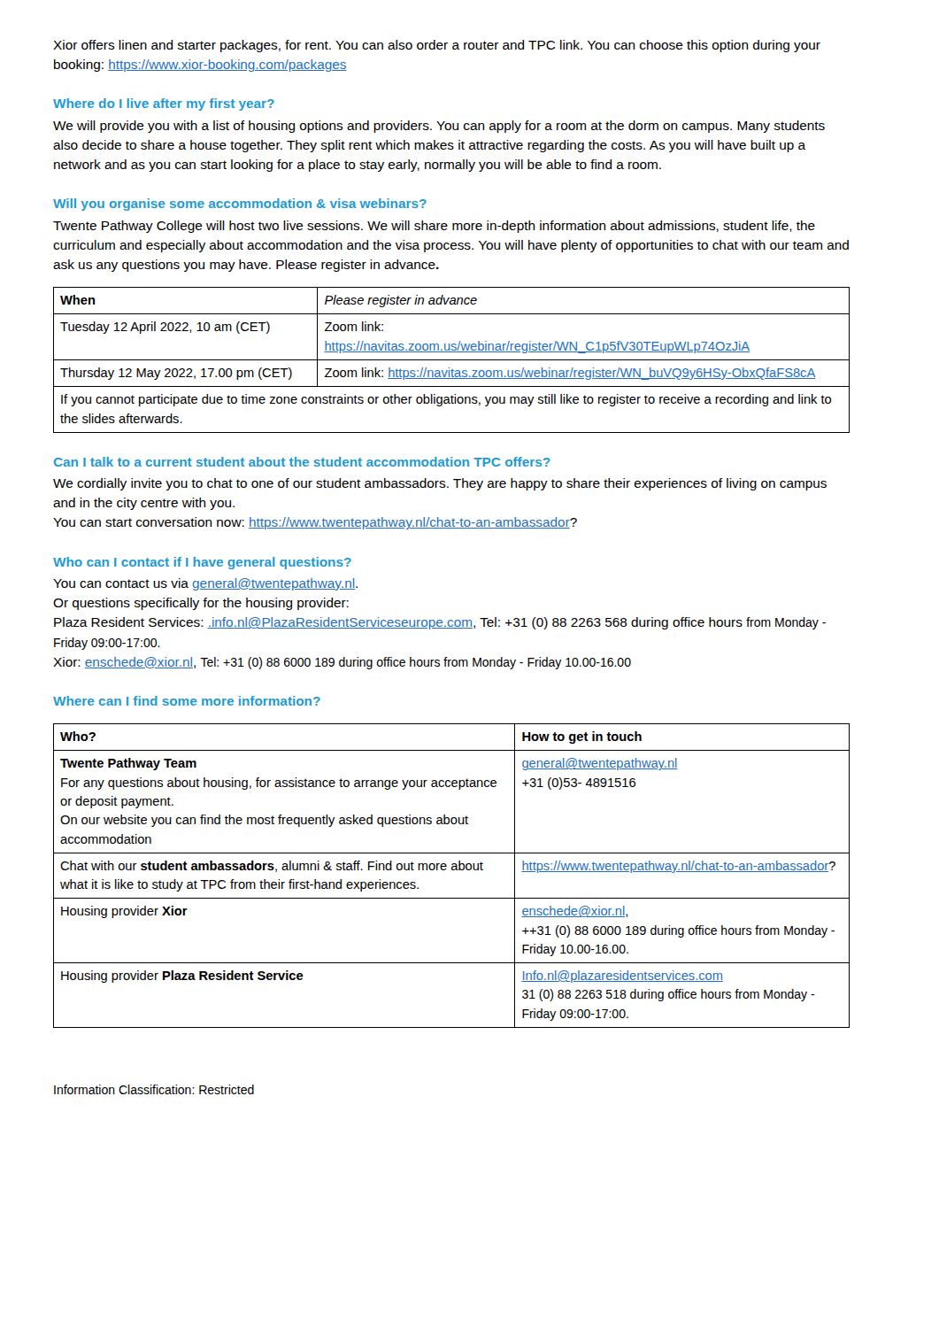Xior offers linen and starter packages, for rent. You can also order a router and TPC link. You can choose this option during your booking: https://www.xior-booking.com/packages
Where do I live after my first year?
We will provide you with a list of housing options and providers. You can apply for a room at the dorm on campus. Many students also decide to share a house together. They split rent which makes it attractive regarding the costs. As you will have built up a network and as you can start looking for a place to stay early, normally you will be able to find a room.
Will you organise some accommodation & visa webinars?
Twente Pathway College will host two live sessions. We will share more in-depth information about admissions, student life, the curriculum and especially about accommodation and the visa process. You will have plenty of opportunities to chat with our team and ask us any questions you may have. Please register in advance.
| When | Please register in advance |
| --- | --- |
| Tuesday 12 April 2022, 10 am (CET) | Zoom link: https://navitas.zoom.us/webinar/register/WN_C1p5fV30TEupWLp74OzJiA |
| Thursday 12 May 2022, 17.00 pm (CET) | Zoom link: https://navitas.zoom.us/webinar/register/WN_buVQ9y6HSy-ObxQfaFS8cA |
| If you cannot participate due to time zone constraints or other obligations, you may still like to register to receive a recording and link to the slides afterwards. |
Can I talk to a current student about the student accommodation TPC offers?
We cordially invite you to chat to one of our student ambassadors. They are happy to share their experiences of living on campus and in the city centre with you.
You can start conversation now: https://www.twentepathway.nl/chat-to-an-ambassador?
Who can I contact if I have general questions?
You can contact us via general@twentepathway.nl.
Or questions specifically for the housing provider:
Plaza Resident Services: .info.nl@PlazaResidentServiceseurope.com, Tel: +31 (0) 88 2263 568 during office hours from Monday - Friday 09:00-17:00.
Xior: enschede@xior.nl, Tel: +31 (0) 88 6000 189 during office hours from Monday - Friday 10.00-16.00
Where can I find some more information?
| Who? | How to get in touch |
| --- | --- |
| Twente Pathway Team For any questions about housing, for assistance to arrange your acceptance or deposit payment. On our website you can find the most frequently asked questions about accommodation | general@twentepathway.nl +31 (0)53- 4891516 |
| Chat with our student ambassadors , alumni & staff. Find out more about what it is like to study at TPC from their first-hand experiences. | https://www.twentepathway.nl/chat-to-an-ambassador ? |
| Housing provider Xior | enschede@xior.nl , ++31 (0) 88 6000 189 during office hours from Monday - Friday 10.00-16.00. |
| Housing provider Plaza Resident Service | Info.nl@plazaresidentservices.com 31 (0) 88 2263 518 during office hours from Monday - Friday 09:00-17:00. |
Information Classification: Restricted